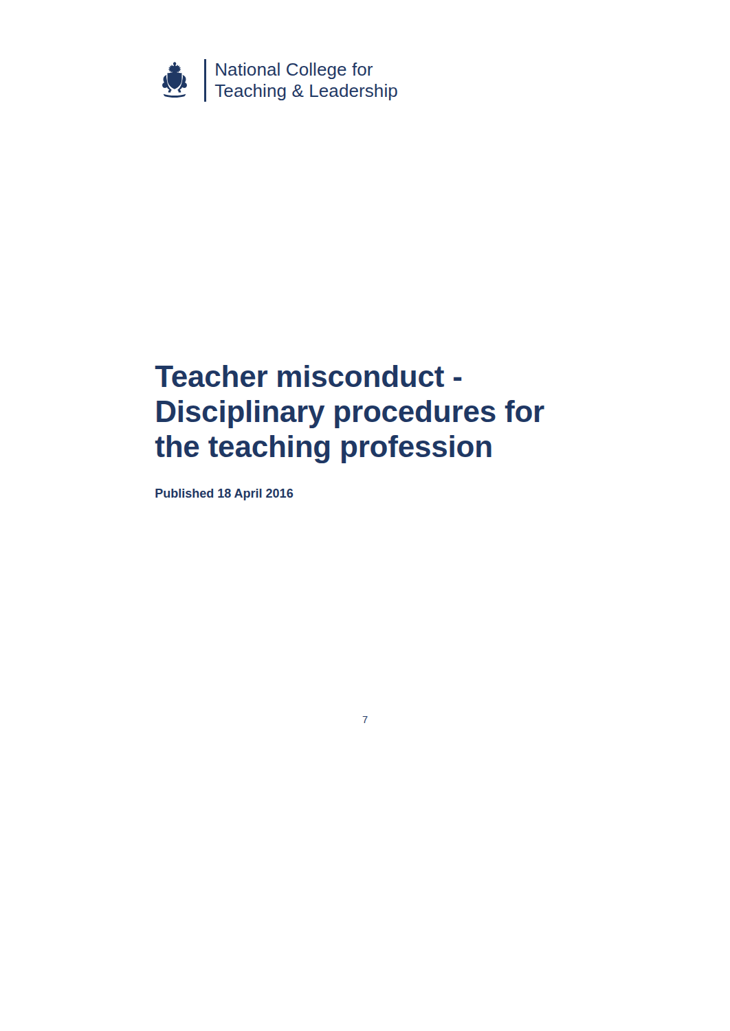National College for
Teaching & Leadership
Teacher misconduct -
Disciplinary procedures for
the teaching profession
Published 18 April 2016
7